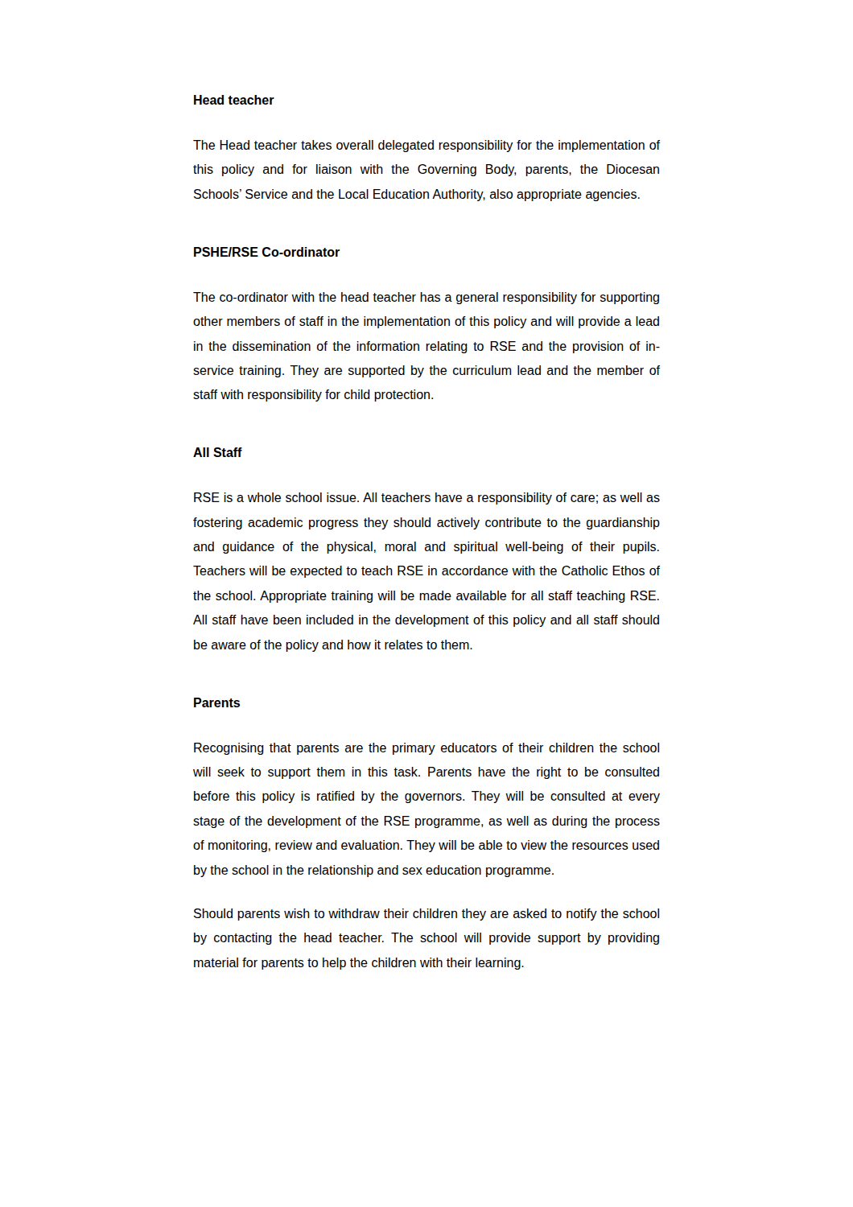Head teacher
The Head teacher takes overall delegated responsibility for the implementation of this policy and for liaison with the Governing Body, parents, the Diocesan Schools’ Service and the Local Education Authority, also appropriate agencies.
PSHE/RSE Co-ordinator
The co-ordinator with the head teacher has a general responsibility for supporting other members of staff in the implementation of this policy and will provide a lead in the dissemination of the information relating to RSE and the provision of in-service training. They are supported by the curriculum lead and the member of staff with responsibility for child protection.
All Staff
RSE is a whole school issue. All teachers have a responsibility of care; as well as fostering academic progress they should actively contribute to the guardianship and guidance of the physical, moral and spiritual well-being of their pupils. Teachers will be expected to teach RSE in accordance with the Catholic Ethos of the school. Appropriate training will be made available for all staff teaching RSE. All staff have been included in the development of this policy and all staff should be aware of the policy and how it relates to them.
Parents
Recognising that parents are the primary educators of their children the school will seek to support them in this task. Parents have the right to be consulted before this policy is ratified by the governors. They will be consulted at every stage of the development of the RSE programme, as well as during the process of monitoring, review and evaluation. They will be able to view the resources used by the school in the relationship and sex education programme.
Should parents wish to withdraw their children they are asked to notify the school by contacting the head teacher. The school will provide support by providing material for parents to help the children with their learning.